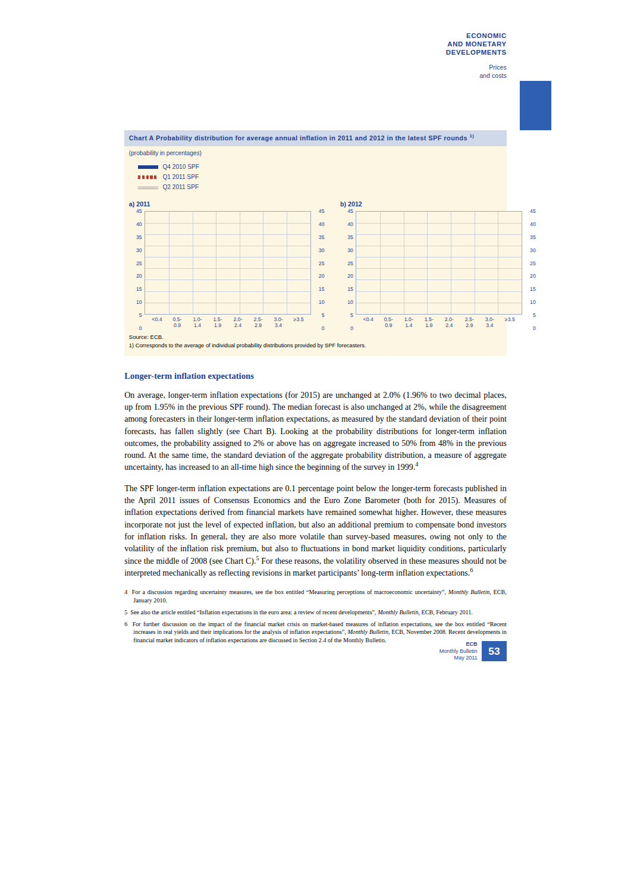Economic
and Monetary
Developments
Prices
and costs
Chart A Probability distribution for average annual inflation in 2011 and 2012 in the latest SPF rounds 1)
(probability in percentages)
Q4 2010 SPF
Q1 2011 SPF
Q2 2011 SPF
a) 2011
45 40 35 30 25 20 15 10 5 0
45 40 35 30 25 20 15 10 5 0
<0.4 0.5-
0.9 1.0-
1.4 1.5-
1.9 2.0-
2.4 2.5-
2.9 3.0-
3.4 ≥3.5
b) 2012
45 40 35 30 25 20 15 10 5 0
45 40 35 30 25 20 15 10 5 0
<0.4 0.5-
0.9 1.0-
1.4 1.5-
1.9 2.0-
2.4 2.5-
2.9 3.0-
3.4 ≥3.5
Source: ECB.
1) Corresponds to the average of individual probability distributions provided by SPF forecasters.
Longer-term inflation expectations
On average, longer-term inflation expectations (for 2015) are unchanged at 2.0% (1.96% to two decimal places, up from 1.95% in the previous SPF round). The median forecast is also unchanged at 2%, while the disagreement among forecasters in their longer-term inflation expectations, as measured by the standard deviation of their point forecasts, has fallen slightly (see Chart B). Looking at the probability distributions for longer-term inflation outcomes, the probability assigned to 2% or above has on aggregate increased to 50% from 48% in the previous round. At the same time, the standard deviation of the aggregate probability distribution, a measure of aggregate uncertainty, has increased to an all-time high since the beginning of the survey in 1999.4
The SPF longer-term inflation expectations are 0.1 percentage point below the longer-term forecasts published in the April 2011 issues of Consensus Economics and the Euro Zone Barometer (both for 2015). Measures of inflation expectations derived from financial markets have remained somewhat higher. However, these measures incorporate not just the level of expected inflation, but also an additional premium to compensate bond investors for inflation risks. In general, they are also more volatile than survey-based measures, owing not only to the volatility of the inflation risk premium, but also to fluctuations in bond market liquidity conditions, particularly since the middle of 2008 (see Chart C).5 For these reasons, the volatility observed in these measures should not be interpreted mechanically as reflecting revisions in market participants’ long-term inflation expectations.6
4 For a discussion regarding uncertainty measures, see the box entitled “Measuring perceptions of macroeconomic uncertainty”, Monthly Bulletin, ECB, January 2010.
5 See also the article entitled “Inflation expectations in the euro area: a review of recent developments”, Monthly Bulletin, ECB, February 2011.
6 For further discussion on the impact of the financial market crisis on market-based measures of inflation expectations, see the box entitled “Recent increases in real yields and their implications for the analysis of inflation expectations”, Monthly Bulletin, ECB, November 2008. Recent developments in financial market indicators of inflation expectations are discussed in Section 2.4 of the Monthly Bulletin.
ECB
Monthly Bulletin
May 2011
53